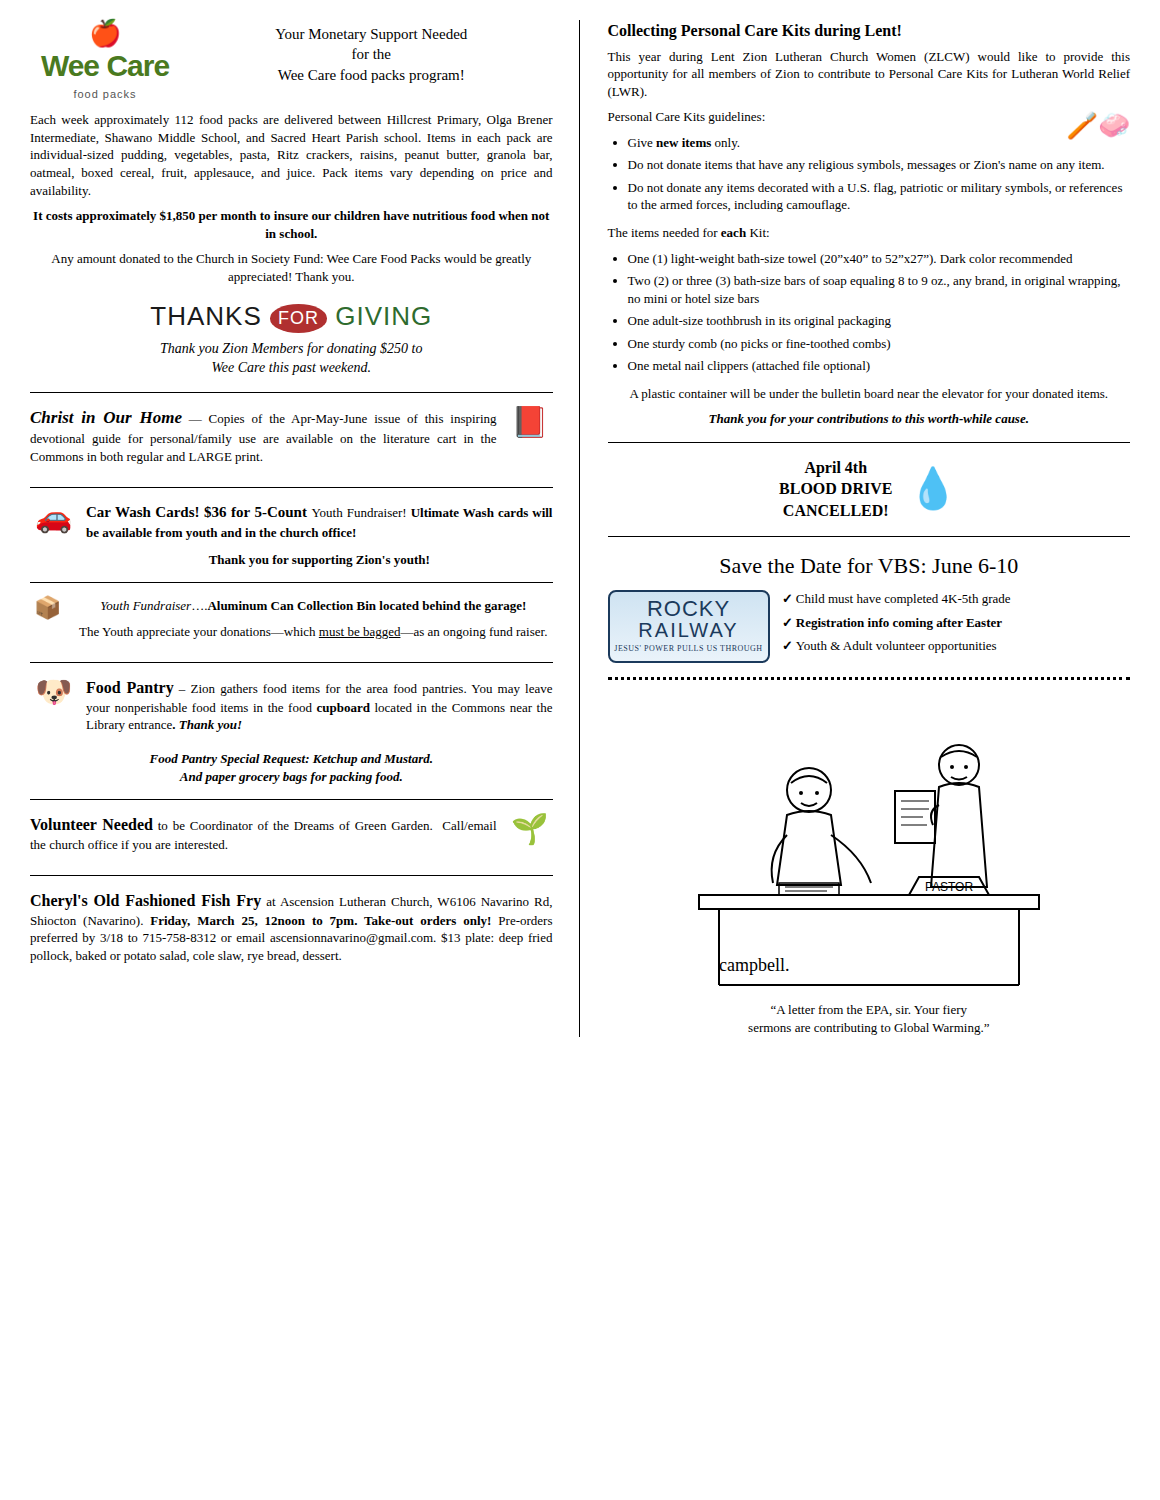🍎
Wee Care
food packs
Your Monetary Support Needed
for the
Wee Care food packs program!
Each week approximately 112 food packs are delivered between Hillcrest Primary, Olga Brener Intermediate, Shawano Middle School, and Sacred Heart Parish school. Items in each pack are individual-sized pudding, vegetables, pasta, Ritz crackers, raisins, peanut butter, granola bar, oatmeal, boxed cereal, fruit, applesauce, and juice. Pack items vary depending on price and availability.
It costs approximately $1,850 per month to insure our children have nutritious food when not in school.
Any amount donated to the Church in Society Fund: Wee Care Food Packs would be greatly appreciated! Thank you.
THANKS FOR GIVING
Thank you Zion Members for donating $250 to
Wee Care this past weekend.
Christ in Our Home — Copies of the Apr-May-June issue of this inspiring devotional guide for personal/family use are available on the literature cart in the Commons in both regular and LARGE print.
📕
🚗
Car Wash Cards! $36 for 5-Count Youth Fundraiser! Ultimate Wash cards will be available from youth and in the church office!
Thank you for supporting Zion's youth!
📦
Youth Fundraiser….Aluminum Can Collection Bin located behind the garage!
The Youth appreciate your donations—which must be bagged—as an ongoing fund raiser.
🐶
Food Pantry – Zion gathers food items for the area food pantries. You may leave your nonperishable food items in the food cupboard located in the Commons near the Library entrance. Thank you!
Food Pantry Special Request: Ketchup and Mustard.
And paper grocery bags for packing food.
Volunteer Needed to be Coordinator of the Dreams of Green Garden. Call/email the church office if you are interested.
🌱
Cheryl's Old Fashioned Fish Fry at Ascension Lutheran Church, W6106 Navarino Rd, Shiocton (Navarino). Friday, March 25, 12noon to 7pm. Take-out orders only! Pre-orders preferred by 3/18 to 715-758-8312 or email ascensionnavarino@gmail.com. $13 plate: deep fried pollock, baked or potato salad, cole slaw, rye bread, dessert.
Collecting Personal Care Kits during Lent!
This year during Lent Zion Lutheran Church Women (ZLCW) would like to provide this opportunity for all members of Zion to contribute to Personal Care Kits for Lutheran World Relief (LWR).
🪥🧼Personal Care Kits guidelines:
Give new items only.
Do not donate items that have any religious symbols, messages or Zion's name on any item.
Do not donate any items decorated with a U.S. flag, patriotic or military symbols, or references to the armed forces, including camouflage.
The items needed for each Kit:
One (1) light-weight bath-size towel (20”x40” to 52”x27”). Dark color recommended
Two (2) or three (3) bath-size bars of soap equaling 8 to 9 oz., any brand, in original wrapping, no mini or hotel size bars
One adult-size toothbrush in its original packaging
One sturdy comb (no picks or fine-toothed combs)
One metal nail clippers (attached file optional)
A plastic container will be under the bulletin board near the elevator for your donated items.
Thank you for your contributions to this worth-while cause.
April 4th
BLOOD DRIVE
CANCELLED!
💧
Save the Date for VBS: June 6-10
ROCKY
RAILWAY
JESUS' POWER PULLS US THROUGH
Child must have completed 4K-5th grade
Registration info coming after Easter
Youth & Adult volunteer opportunities
PASTOR campbell.
“A letter from the EPA, sir. Your fiery
sermons are contributing to Global Warming.”